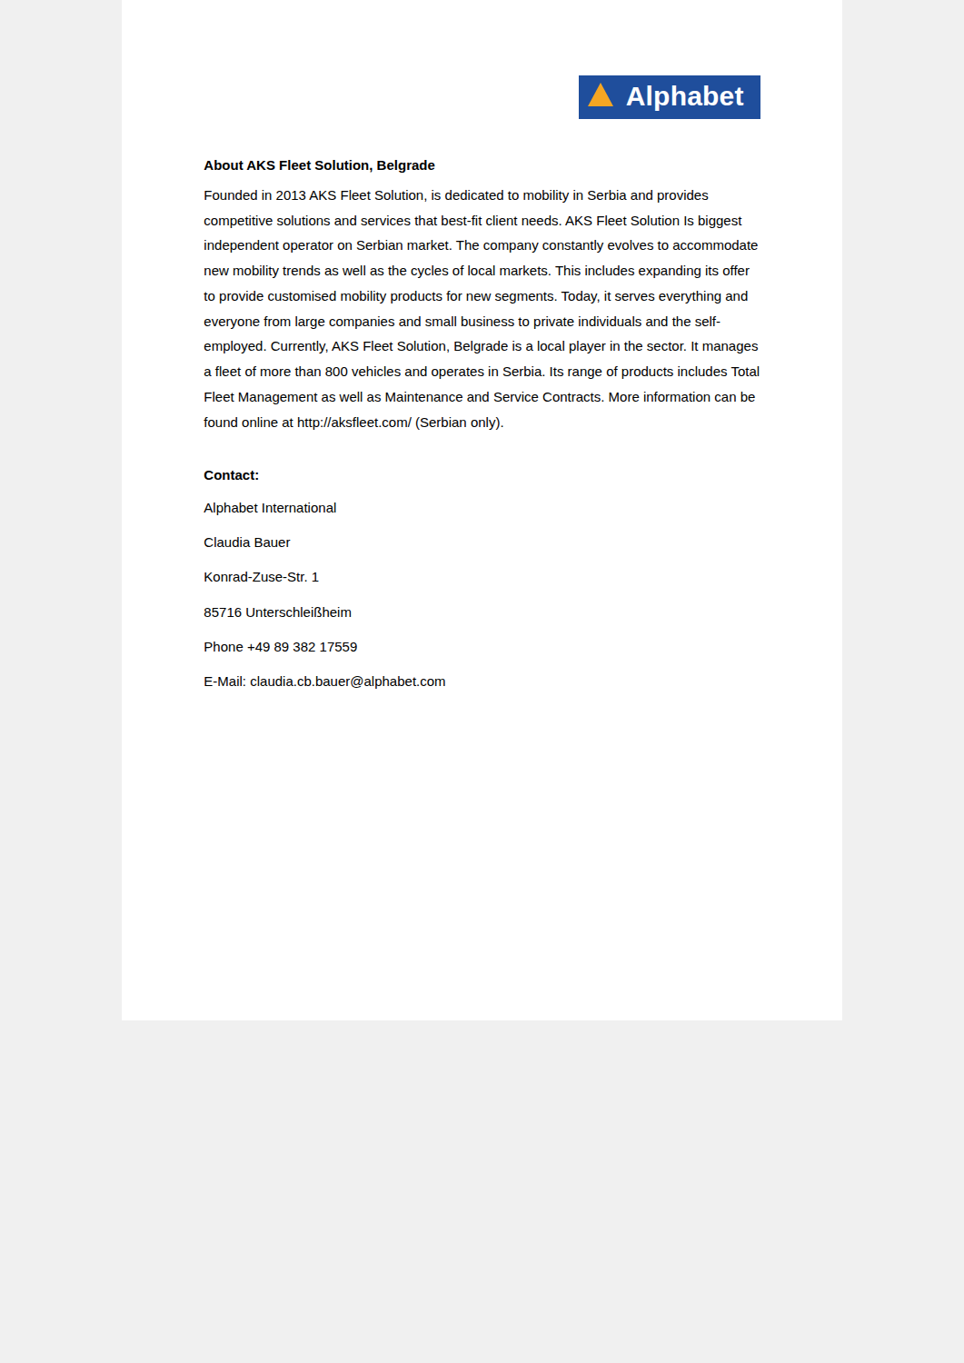Alphabet
About AKS Fleet Solution, Belgrade
Founded in 2013 AKS Fleet Solution, is dedicated to mobility in Serbia and provides competitive solutions and services that best-fit client needs. AKS Fleet Solution Is biggest independent operator on Serbian market. The company constantly evolves to accommodate new mobility trends as well as the cycles of local markets. This includes expanding its offer to provide customised mobility products for new segments. Today, it serves everything and everyone from large companies and small business to private individuals and the self-employed. Currently, AKS Fleet Solution, Belgrade is a local player in the sector. It manages a fleet of more than 800 vehicles and operates in Serbia. Its range of products includes Total Fleet Management as well as Maintenance and Service Contracts. More information can be found online at http://aksfleet.com/ (Serbian only).
Contact:
Alphabet International
Claudia Bauer
Konrad-Zuse-Str. 1
85716 Unterschleißheim
Phone +49 89 382 17559
E-Mail: claudia.cb.bauer@alphabet.com